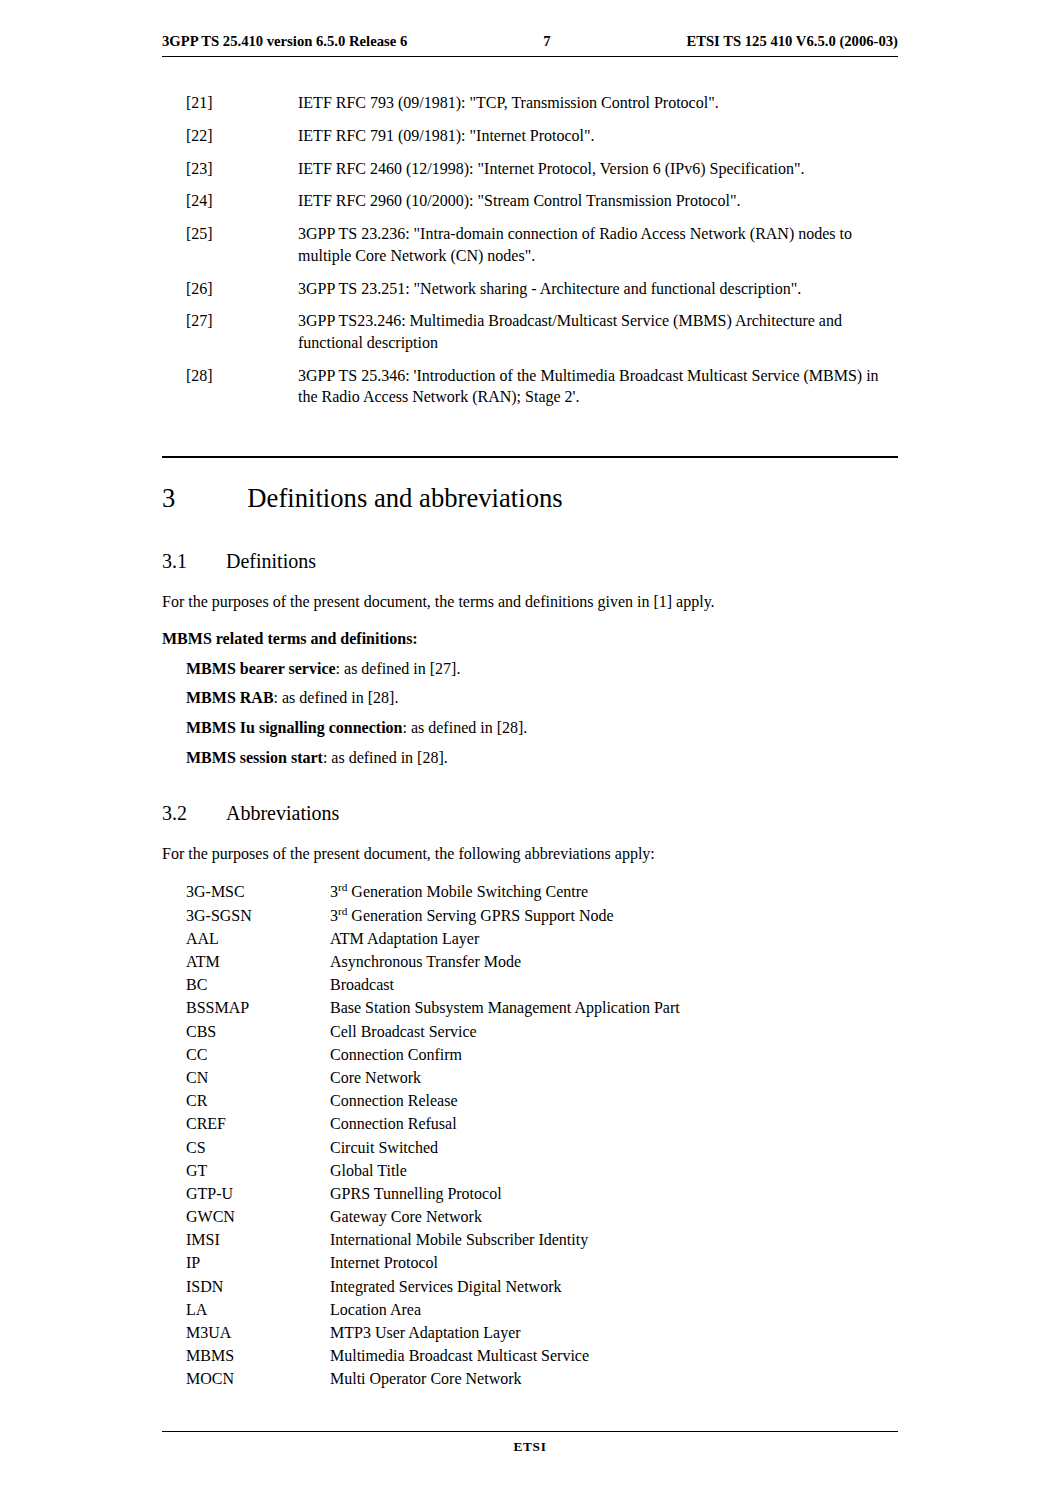3GPP TS 25.410 version 6.5.0 Release 6 7 ETSI TS 125 410 V6.5.0 (2006-03)
| [21] | IETF RFC 793 (09/1981): "TCP, Transmission Control Protocol". |
| [22] | IETF RFC 791 (09/1981): "Internet Protocol". |
| [23] | IETF RFC 2460 (12/1998): "Internet Protocol, Version 6 (IPv6) Specification". |
| [24] | IETF RFC 2960 (10/2000): "Stream Control Transmission Protocol". |
| [25] | 3GPP TS 23.236: "Intra-domain connection of Radio Access Network (RAN) nodes to multiple Core Network (CN) nodes". |
| [26] | 3GPP TS 23.251: "Network sharing - Architecture and functional description". |
| [27] | 3GPP TS23.246: Multimedia Broadcast/Multicast Service (MBMS) Architecture and functional description |
| [28] | 3GPP TS 25.346: 'Introduction of the Multimedia Broadcast Multicast Service (MBMS) in the Radio Access Network (RAN); Stage 2'. |
3 Definitions and abbreviations
3.1 Definitions
For the purposes of the present document, the terms and definitions given in [1] apply.
MBMS related terms and definitions:
MBMS bearer service: as defined in [27].
MBMS RAB: as defined in [28].
MBMS Iu signalling connection: as defined in [28].
MBMS session start: as defined in [28].
3.2 Abbreviations
For the purposes of the present document, the following abbreviations apply:
| 3G-MSC | 3 rd Generation Mobile Switching Centre |
| 3G-SGSN | 3 rd Generation Serving GPRS Support Node |
| AAL | ATM Adaptation Layer |
| ATM | Asynchronous Transfer Mode |
| BC | Broadcast |
| BSSMAP | Base Station Subsystem Management Application Part |
| CBS | Cell Broadcast Service |
| CC | Connection Confirm |
| CN | Core Network |
| CR | Connection Release |
| CREF | Connection Refusal |
| CS | Circuit Switched |
| GT | Global Title |
| GTP-U | GPRS Tunnelling Protocol |
| GWCN | Gateway Core Network |
| IMSI | International Mobile Subscriber Identity |
| IP | Internet Protocol |
| ISDN | Integrated Services Digital Network |
| LA | Location Area |
| M3UA | MTP3 User Adaptation Layer |
| MBMS | Multimedia Broadcast Multicast Service |
| MOCN | Multi Operator Core Network |
ETSI